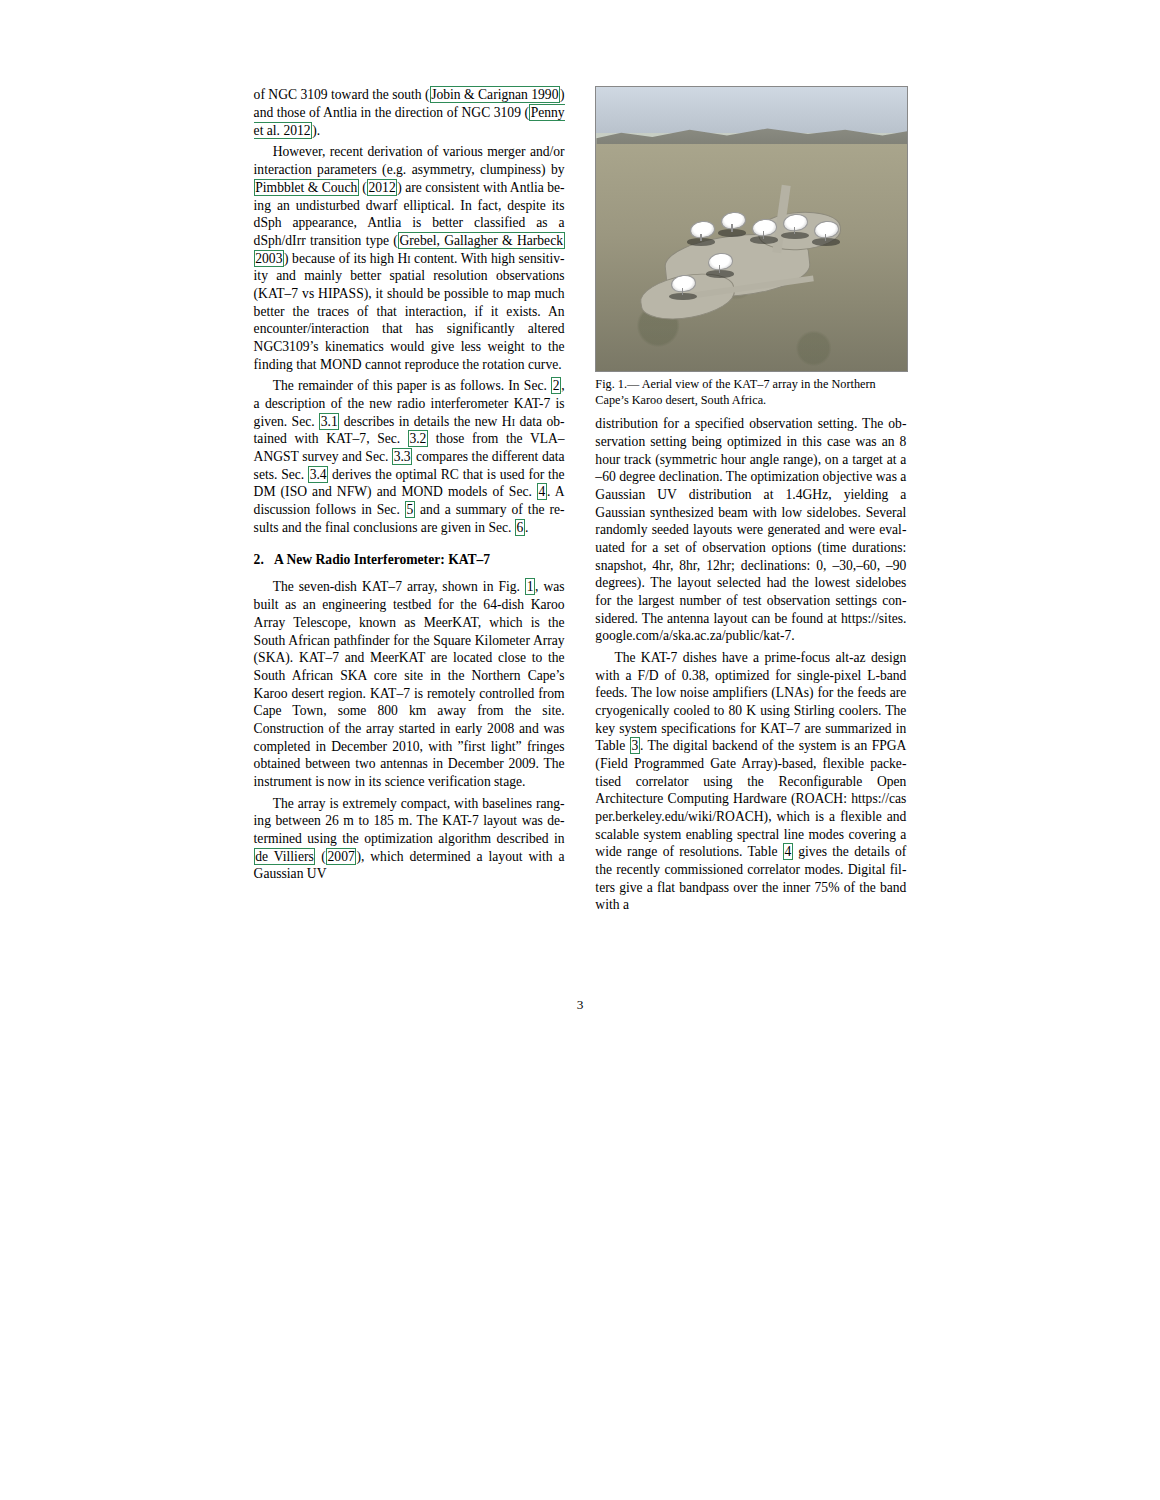of NGC 3109 toward the south (Jobin & Carignan 1990) and those of Antlia in the direction of NGC 3109 (Penny et al. 2012).
However, recent derivation of various merger and/or interaction parameters (e.g. asymmetry, clumpiness) by Pimbblet & Couch (2012) are consistent with Antlia being an undisturbed dwarf elliptical. In fact, despite its dSph appearance, Antlia is better classified as a dSph/dIrr transition type (Grebel, Gallagher & Harbeck 2003) because of its high Hi content. With high sensitivity and mainly better spatial resolution observations (KAT–7 vs HIPASS), it should be possible to map much better the traces of that interaction, if it exists. An encounter/interaction that has significantly altered NGC3109’s kinematics would give less weight to the finding that MOND cannot reproduce the rotation curve.
The remainder of this paper is as follows. In Sec. 2, a description of the new radio interferometer KAT-7 is given. Sec. 3.1 describes in details the new Hi data obtained with KAT–7, Sec. 3.2 those from the VLA–ANGST survey and Sec. 3.3 compares the different data sets. Sec. 3.4 derives the optimal RC that is used for the DM (ISO and NFW) and MOND models of Sec. 4. A discussion follows in Sec. 5 and a summary of the results and the final conclusions are given in Sec. 6.
2. A New Radio Interferometer: KAT–7
The seven-dish KAT–7 array, shown in Fig. 1, was built as an engineering testbed for the 64-dish Karoo Array Telescope, known as MeerKAT, which is the South African pathfinder for the Square Kilometer Array (SKA). KAT–7 and MeerKAT are located close to the South African SKA core site in the Northern Cape’s Karoo desert region. KAT–7 is remotely controlled from Cape Town, some 800 km away from the site. Construction of the array started in early 2008 and was completed in December 2010, with ”first light” fringes obtained between two antennas in December 2009. The instrument is now in its science verification stage.
The array is extremely compact, with baselines ranging between 26 m to 185 m. The KAT-7 layout was determined using the optimization algorithm described in de Villiers (2007), which determined a layout with a Gaussian UV
Fig. 1.— Aerial view of the KAT–7 array in the Northern Cape’s Karoo desert, South Africa.
distribution for a specified observation setting. The observation setting being optimized in this case was an 8 hour track (symmetric hour angle range), on a target at a –60 degree declination. The optimization objective was a Gaussian UV distribution at 1.4GHz, yielding a Gaussian synthesized beam with low sidelobes. Several randomly seeded layouts were generated and were evaluated for a set of observation options (time durations: snapshot, 4hr, 8hr, 12hr; declinations: 0, –30,–60, –90 degrees). The layout selected had the lowest sidelobes for the largest number of test observation settings considered. The antenna layout can be found at https://sites.google.com/a/ska.ac.za/public/kat-7.
The KAT-7 dishes have a prime-focus alt-az design with a F/D of 0.38, optimized for single-pixel L-band feeds. The low noise amplifiers (LNAs) for the feeds are cryogenically cooled to 80 K using Stirling coolers. The key system specifications for KAT–7 are summarized in Table 3. The digital backend of the system is an FPGA (Field Programmed Gate Array)-based, flexible packetised correlator using the Reconfigurable Open Architecture Computing Hardware (ROACH: https://casper.berkeley.edu/wiki/ROACH), which is a flexible and scalable system enabling spectral line modes covering a wide range of resolutions. Table 4 gives the details of the recently commissioned correlator modes. Digital filters give a flat bandpass over the inner 75% of the band with a
3